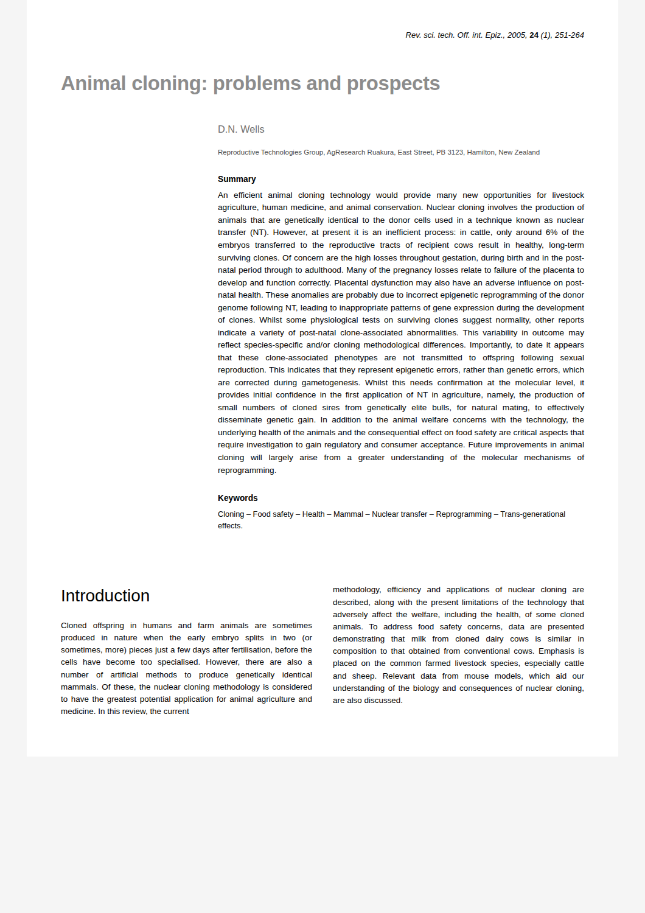Rev. sci. tech. Off. int. Epiz., 2005, 24 (1), 251-264
Animal cloning: problems and prospects
D.N. Wells
Reproductive Technologies Group, AgResearch Ruakura, East Street, PB 3123, Hamilton, New Zealand
Summary
An efficient animal cloning technology would provide many new opportunities for livestock agriculture, human medicine, and animal conservation. Nuclear cloning involves the production of animals that are genetically identical to the donor cells used in a technique known as nuclear transfer (NT). However, at present it is an inefficient process: in cattle, only around 6% of the embryos transferred to the reproductive tracts of recipient cows result in healthy, long-term surviving clones. Of concern are the high losses throughout gestation, during birth and in the post-natal period through to adulthood. Many of the pregnancy losses relate to failure of the placenta to develop and function correctly. Placental dysfunction may also have an adverse influence on post-natal health. These anomalies are probably due to incorrect epigenetic reprogramming of the donor genome following NT, leading to inappropriate patterns of gene expression during the development of clones. Whilst some physiological tests on surviving clones suggest normality, other reports indicate a variety of post-natal clone-associated abnormalities. This variability in outcome may reflect species-specific and/or cloning methodological differences. Importantly, to date it appears that these clone-associated phenotypes are not transmitted to offspring following sexual reproduction. This indicates that they represent epigenetic errors, rather than genetic errors, which are corrected during gametogenesis. Whilst this needs confirmation at the molecular level, it provides initial confidence in the first application of NT in agriculture, namely, the production of small numbers of cloned sires from genetically elite bulls, for natural mating, to effectively disseminate genetic gain. In addition to the animal welfare concerns with the technology, the underlying health of the animals and the consequential effect on food safety are critical aspects that require investigation to gain regulatory and consumer acceptance. Future improvements in animal cloning will largely arise from a greater understanding of the molecular mechanisms of reprogramming.
Keywords
Cloning – Food safety – Health – Mammal – Nuclear transfer – Reprogramming – Trans-generational effects.
Introduction
Cloned offspring in humans and farm animals are sometimes produced in nature when the early embryo splits in two (or sometimes, more) pieces just a few days after fertilisation, before the cells have become too specialised. However, there are also a number of artificial methods to produce genetically identical mammals. Of these, the nuclear cloning methodology is considered to have the greatest potential application for animal agriculture and medicine. In this review, the current
methodology, efficiency and applications of nuclear cloning are described, along with the present limitations of the technology that adversely affect the welfare, including the health, of some cloned animals. To address food safety concerns, data are presented demonstrating that milk from cloned dairy cows is similar in composition to that obtained from conventional cows. Emphasis is placed on the common farmed livestock species, especially cattle and sheep. Relevant data from mouse models, which aid our understanding of the biology and consequences of nuclear cloning, are also discussed.